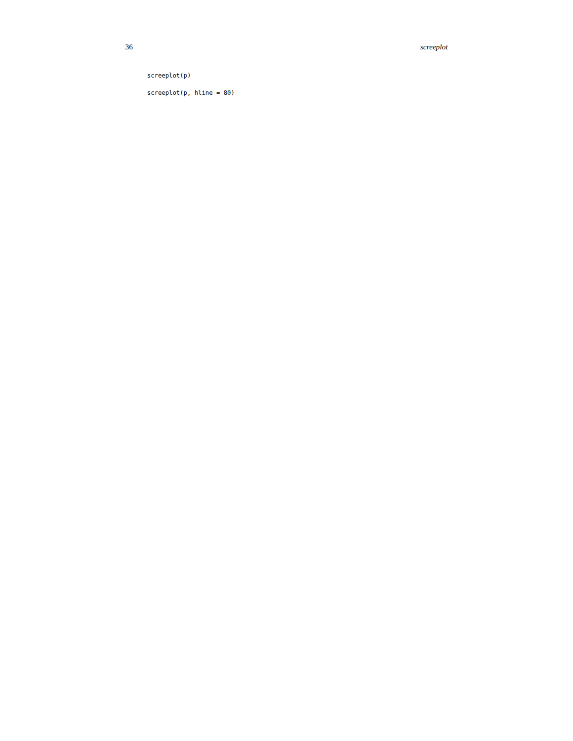36 screeplot
screeplot(p)
screeplot(p, hline = 80)